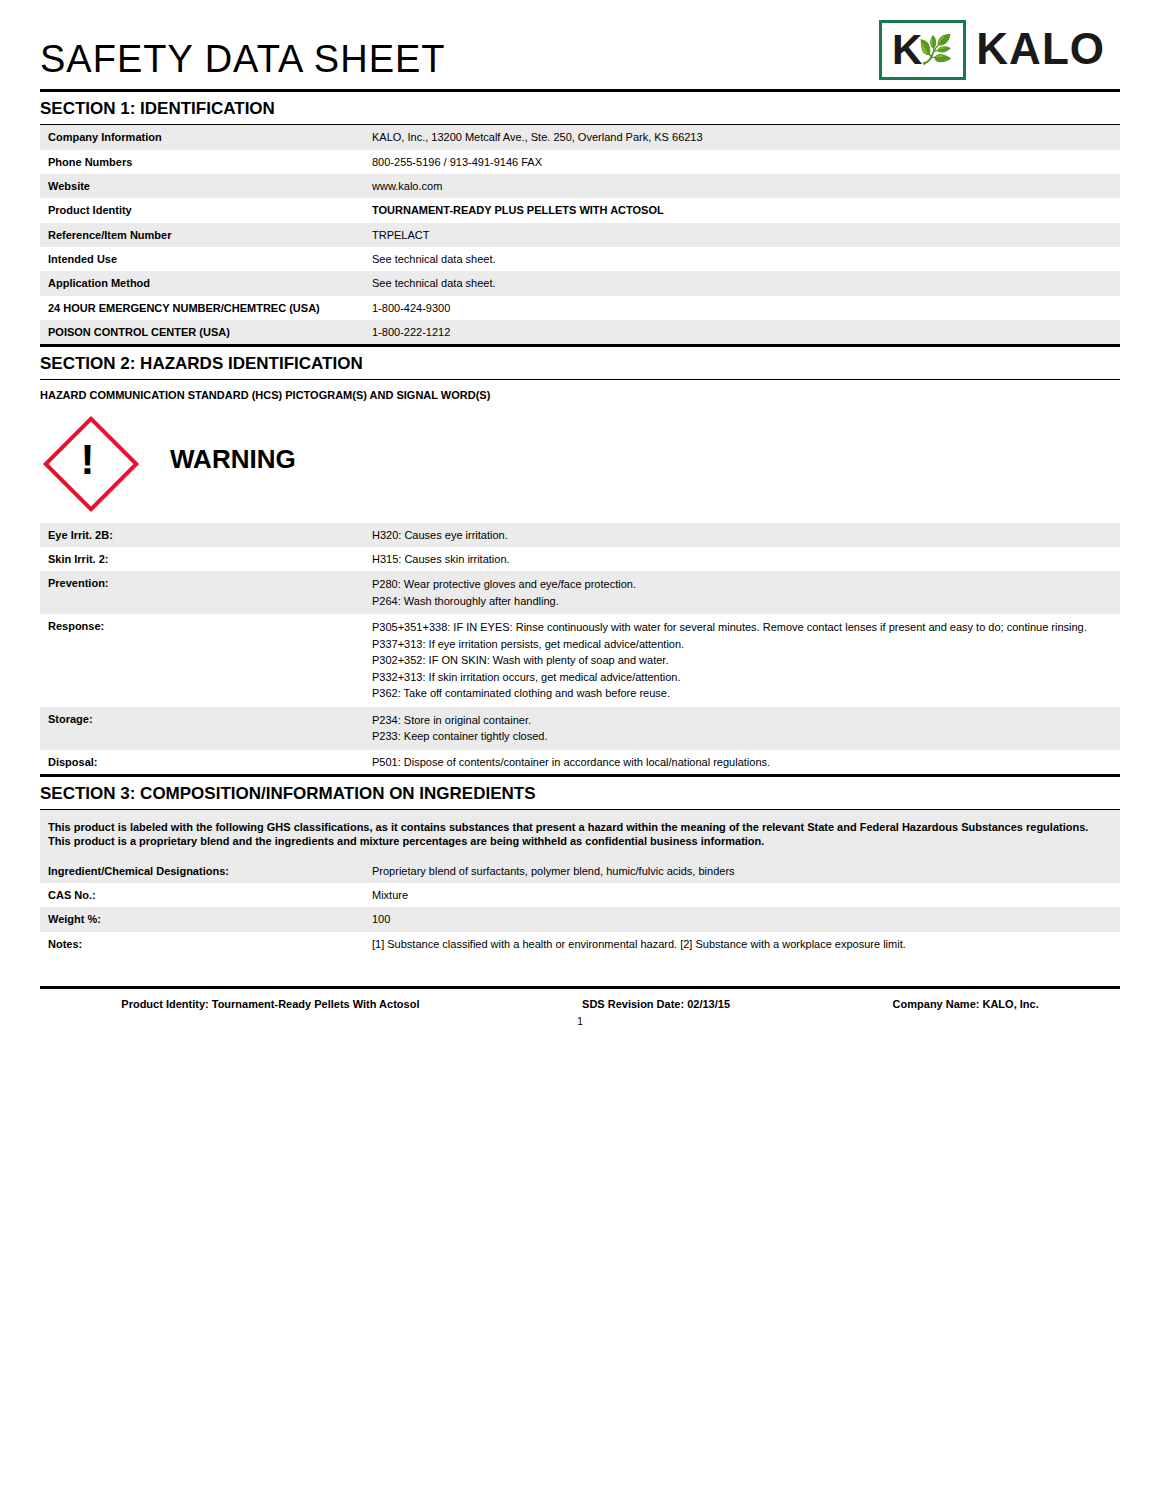SAFETY DATA SHEET
K🌿
KALO
SECTION 1: IDENTIFICATION
| Company Information | KALO, Inc., 13200 Metcalf Ave., Ste. 250, Overland Park, KS 66213 |
| Phone Numbers | 800-255-5196 / 913-491-9146 FAX |
| Website | www.kalo.com |
| Product Identity | TOURNAMENT-READY PLUS PELLETS WITH ACTOSOL |
| Reference/Item Number | TRPELACT |
| Intended Use | See technical data sheet. |
| Application Method | See technical data sheet. |
| 24 HOUR EMERGENCY NUMBER/CHEMTREC (USA) | 1-800-424-9300 |
| POISON CONTROL CENTER (USA) | 1-800-222-1212 |
SECTION 2: HAZARDS IDENTIFICATION
HAZARD COMMUNICATION STANDARD (HCS) PICTOGRAM(S) AND SIGNAL WORD(S)
!
WARNING
| Eye Irrit. 2B: | H320: Causes eye irritation. |
| Skin Irrit. 2: | H315: Causes skin irritation. |
| Prevention: | P280: Wear protective gloves and eye/face protection. P264: Wash thoroughly after handling. |
| Response: | P305+351+338: IF IN EYES: Rinse continuously with water for several minutes. Remove contact lenses if present and easy to do; continue rinsing. P337+313: If eye irritation persists, get medical advice/attention. P302+352: IF ON SKIN: Wash with plenty of soap and water. P332+313: If skin irritation occurs, get medical advice/attention. P362: Take off contaminated clothing and wash before reuse. |
| Storage: | P234: Store in original container. P233: Keep container tightly closed. |
| Disposal: | P501: Dispose of contents/container in accordance with local/national regulations. |
SECTION 3: COMPOSITION/INFORMATION ON INGREDIENTS
This product is labeled with the following GHS classifications, as it contains substances that present a hazard within the meaning of the relevant State and Federal Hazardous Substances regulations. This product is a proprietary blend and the ingredients and mixture percentages are being withheld as confidential business information.
| Ingredient/Chemical Designations: | Proprietary blend of surfactants, polymer blend, humic/fulvic acids, binders |
| CAS No.: | Mixture |
| Weight %: | 100 |
| Notes: | [1] Substance classified with a health or environmental hazard. [2] Substance with a workplace exposure limit. |
Product Identity: Tournament-Ready Pellets With Actosol SDS Revision Date: 02/13/15 Company Name: KALO, Inc.
1